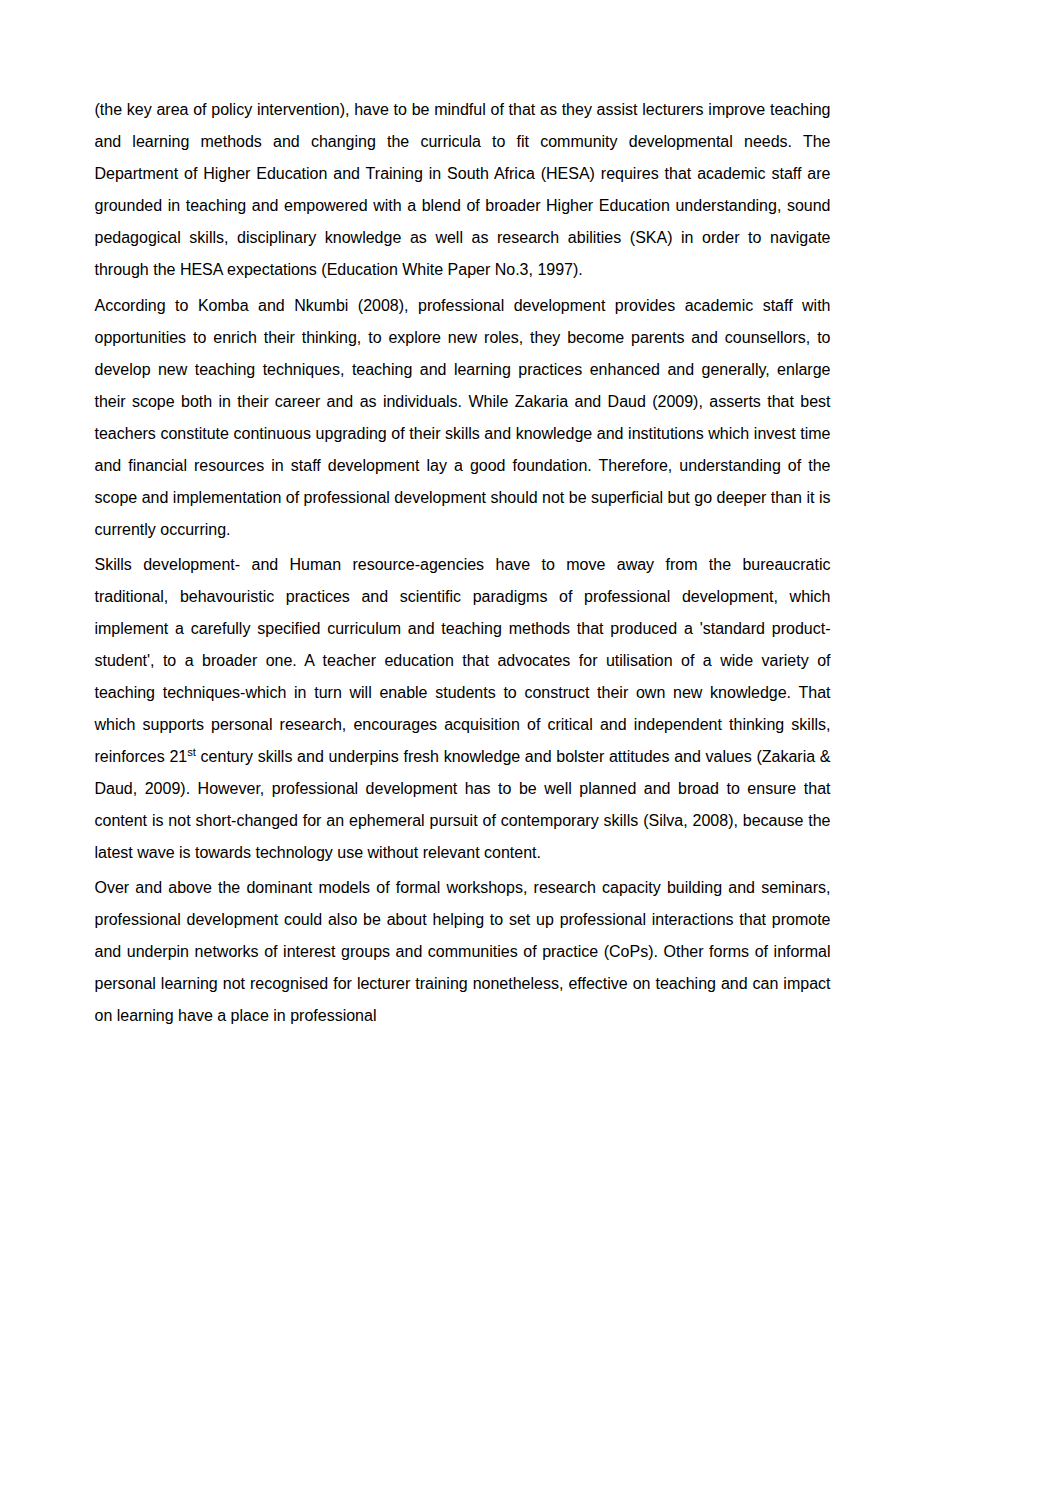(the key area of policy intervention), have to be mindful of that as they assist lecturers improve teaching and learning methods and changing the curricula to fit community developmental needs. The Department of Higher Education and Training in South Africa (HESA) requires that academic staff are grounded in teaching and empowered with a blend of broader Higher Education understanding, sound pedagogical skills, disciplinary knowledge as well as research abilities (SKA) in order to navigate through the HESA expectations (Education White Paper No.3, 1997).
According to Komba and Nkumbi (2008), professional development provides academic staff with opportunities to enrich their thinking, to explore new roles, they become parents and counsellors, to develop new teaching techniques, teaching and learning practices enhanced and generally, enlarge their scope both in their career and as individuals. While Zakaria and Daud (2009), asserts that best teachers constitute continuous upgrading of their skills and knowledge and institutions which invest time and financial resources in staff development lay a good foundation. Therefore, understanding of the scope and implementation of professional development should not be superficial but go deeper than it is currently occurring.
Skills development- and Human resource-agencies have to move away from the bureaucratic traditional, behavouristic practices and scientific paradigms of professional development, which implement a carefully specified curriculum and teaching methods that produced a 'standard product-student', to a broader one. A teacher education that advocates for utilisation of a wide variety of teaching techniques-which in turn will enable students to construct their own new knowledge. That which supports personal research, encourages acquisition of critical and independent thinking skills, reinforces 21st century skills and underpins fresh knowledge and bolster attitudes and values (Zakaria & Daud, 2009). However, professional development has to be well planned and broad to ensure that content is not short-changed for an ephemeral pursuit of contemporary skills (Silva, 2008), because the latest wave is towards technology use without relevant content.
Over and above the dominant models of formal workshops, research capacity building and seminars, professional development could also be about helping to set up professional interactions that promote and underpin networks of interest groups and communities of practice (CoPs). Other forms of informal personal learning not recognised for lecturer training nonetheless, effective on teaching and can impact on learning have a place in professional